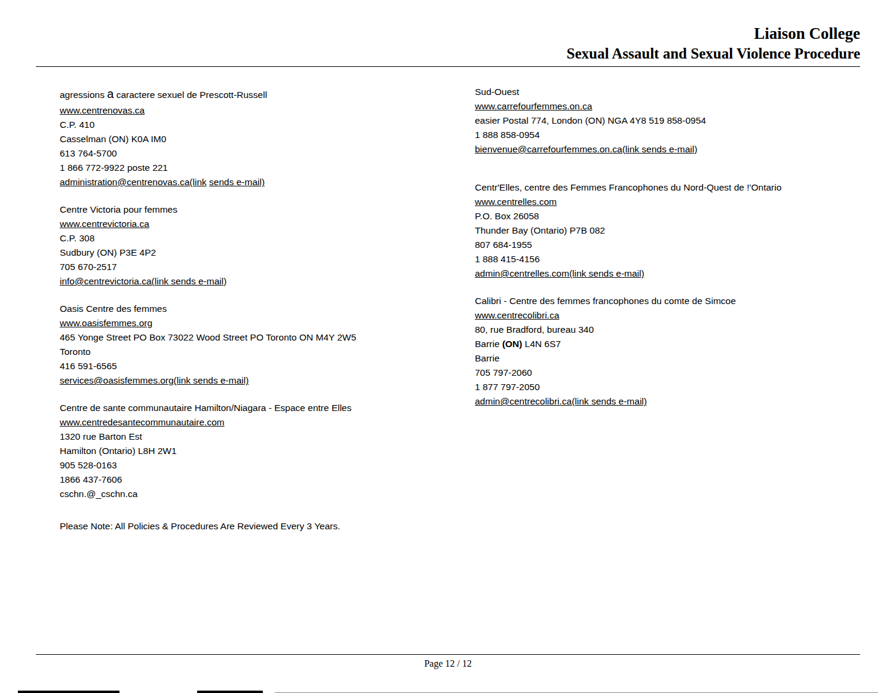Liaison College
Sexual Assault and Sexual Violence Procedure
agressions a caractere sexuel de Prescott-Russell
www.centrenovas.ca
C.P. 410
Casselman (ON) K0A IM0
613 764-5700
1 866 772-9922 poste 221
administration@centrenovas.ca(link sends e-mail)
Centre Victoria pour femmes
www.centrevictoria.ca
C.P. 308
Sudbury (ON) P3E 4P2
705 670-2517
info@centrevictoria.ca(link sends e-mail)
Oasis Centre des femmes
www.oasisfemmes.org
465 Yonge Street PO Box 73022 Wood Street PO Toronto ON M4Y 2W5
Toronto
416 591-6565
services@oasisfemmes.org(link sends e-mail)
Centre de sante communautaire Hamilton/Niagara - Espace entre Elles
www.centredesantecommunautaire.com
1320 rue Barton Est
Hamilton (Ontario) L8H 2W1
905 528-0163
1866 437-7606
cschn.@_cschn.ca
Please Note: All Policies & Procedures Are Reviewed Every 3 Years.
Sud-Ouest
www.carrefourfemmes.on.ca
easier Postal 774, London (ON) NGA 4Y8 519 858-0954
1 888 858-0954
bienvenue@carrefourfemmes.on.ca(link sends e-mail)
Centr'Elles, centre des Femmes Francophones du Nord-Quest de !'Ontario
www.centrelles.com
P.O. Box 26058
Thunder Bay (Ontario) P7B 082
807 684-1955
1 888 415-4156
admin@centrelles.com(link sends e-mail)
Calibri - Centre des femmes francophones du comte de Simcoe
www.centrecolibri.ca
80, rue Bradford, bureau 340
Barrie (ON) L4N 6S7
Barrie
705 797-2060
1 877 797-2050
admin@centrecolibri.ca(link sends e-mail)
Page 12 / 12